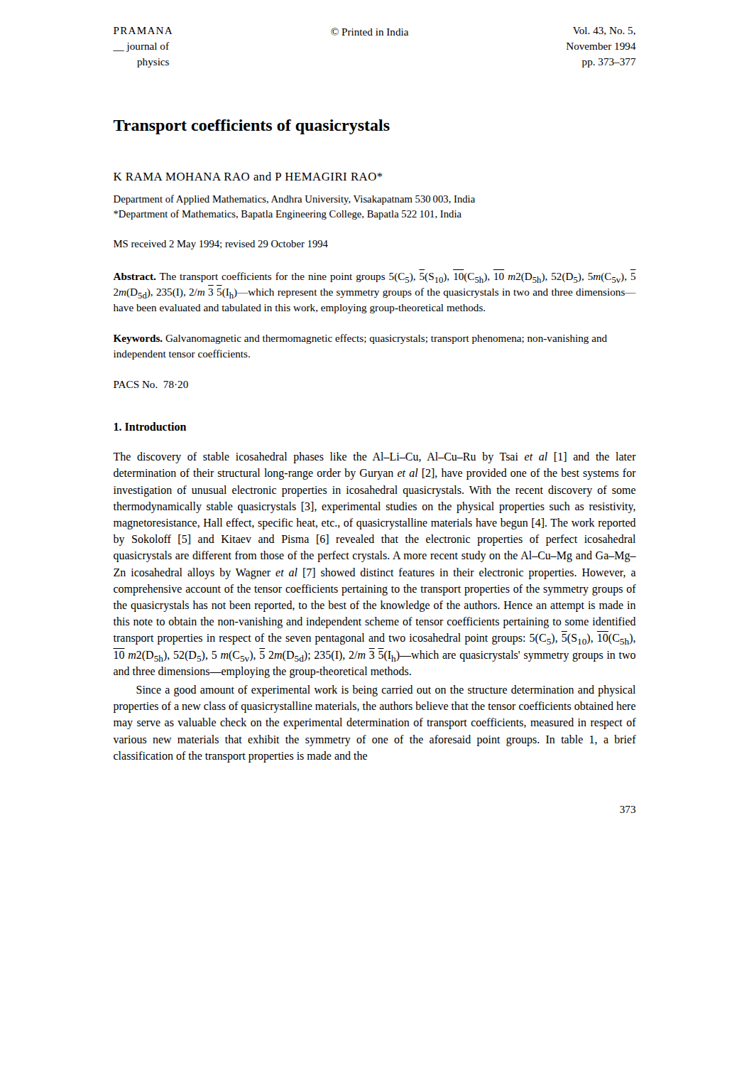Pramana
__ journal of
physics
© Printed in India
Vol. 43, No. 5,
November 1994
pp. 373–377
Transport coefficients of quasicrystals
K RAMA MOHANA RAO and P HEMAGIRI RAO*
Department of Applied Mathematics, Andhra University, Visakapatnam 530 003, India
*Department of Mathematics, Bapatla Engineering College, Bapatla 522 101, India
MS received 2 May 1994; revised 29 October 1994
Abstract. The transport coefficients for the nine point groups 5(C5), 5(S10), 10(C5h), 10 m2(D5h), 52(D5), 5m(C5v), 5 2m(D5d), 235(I), 2/m 3 5(Ih)—which represent the symmetry groups of the quasicrystals in two and three dimensions—have been evaluated and tabulated in this work, employing group-theoretical methods.
Keywords. Galvanomagnetic and thermomagnetic effects; quasicrystals; transport phenomena; non-vanishing and independent tensor coefficients.
PACS No. 78·20
1. Introduction
The discovery of stable icosahedral phases like the Al–Li–Cu, Al–Cu–Ru by Tsai et al [1] and the later determination of their structural long-range order by Guryan et al [2], have provided one of the best systems for investigation of unusual electronic properties in icosahedral quasicrystals. With the recent discovery of some thermodynamically stable quasicrystals [3], experimental studies on the physical properties such as resistivity, magnetoresistance, Hall effect, specific heat, etc., of quasicrystalline materials have begun [4]. The work reported by Sokoloff [5] and Kitaev and Pisma [6] revealed that the electronic properties of perfect icosahedral quasicrystals are different from those of the perfect crystals. A more recent study on the Al–Cu–Mg and Ga–Mg–Zn icosahedral alloys by Wagner et al [7] showed distinct features in their electronic properties. However, a comprehensive account of the tensor coefficients pertaining to the transport properties of the symmetry groups of the quasicrystals has not been reported, to the best of the knowledge of the authors. Hence an attempt is made in this note to obtain the non-vanishing and independent scheme of tensor coefficients pertaining to some identified transport properties in respect of the seven pentagonal and two icosahedral point groups: 5(C5), 5(S10), 10(C5h), 10 m2(D5h), 52(D5), 5 m(C5v), 5 2m(D5d); 235(I), 2/m 3 5(Ih)—which are quasicrystals' symmetry groups in two and three dimensions—employing the group-theoretical methods.
Since a good amount of experimental work is being carried out on the structure determination and physical properties of a new class of quasicrystalline materials, the authors believe that the tensor coefficients obtained here may serve as valuable check on the experimental determination of transport coefficients, measured in respect of various new materials that exhibit the symmetry of one of the aforesaid point groups. In table 1, a brief classification of the transport properties is made and the
373